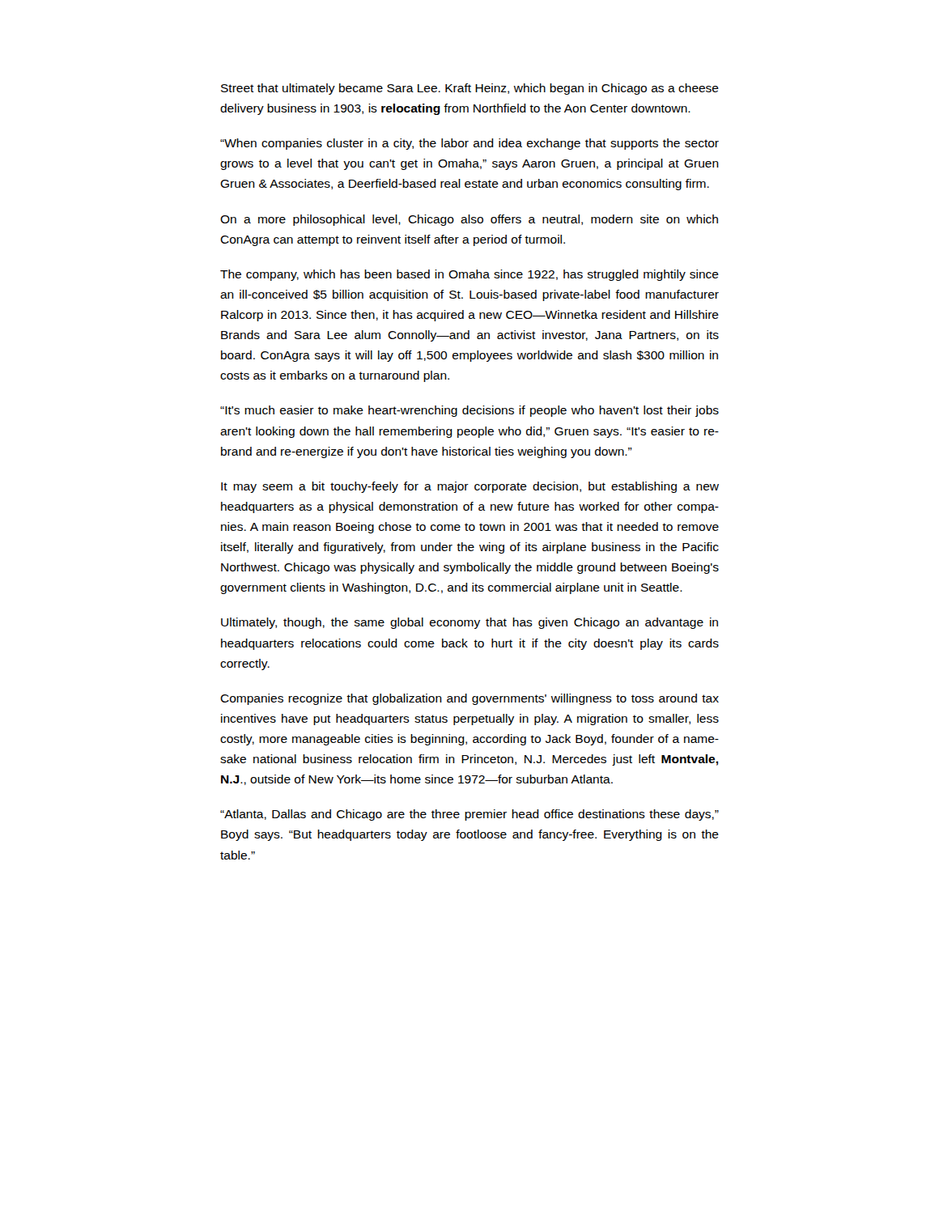Street that ultimately became Sara Lee. Kraft Heinz, which began in Chicago as a cheese delivery business in 1903, is relocating from Northfield to the Aon Center downtown.
“When companies cluster in a city, the labor and idea exchange that supports the sector grows to a level that you can't get in Omaha,” says Aaron Gruen, a principal at Gruen Gruen & Associates, a Deerfield-based real estate and urban economics consulting firm.
On a more philosophical level, Chicago also offers a neutral, modern site on which ConAgra can attempt to reinvent itself after a period of turmoil.
The company, which has been based in Omaha since 1922, has struggled mightily since an ill-conceived $5 billion acquisition of St. Louis-based private-label food manufacturer Ralcorp in 2013. Since then, it has acquired a new CEO—Winnetka resident and Hillshire Brands and Sara Lee alum Connolly—and an activist investor, Jana Partners, on its board. ConAgra says it will lay off 1,500 employees worldwide and slash $300 million in costs as it embarks on a turnaround plan.
“It's much easier to make heart-wrenching decisions if people who haven't lost their jobs aren't looking down the hall remembering people who did,” Gruen says. “It's easier to rebrand and re-energize if you don't have historical ties weighing you down.”
It may seem a bit touchy-feely for a major corporate decision, but establishing a new headquarters as a physical demonstration of a new future has worked for other companies. A main reason Boeing chose to come to town in 2001 was that it needed to remove itself, literally and figuratively, from under the wing of its airplane business in the Pacific Northwest. Chicago was physically and symbolically the middle ground between Boeing's government clients in Washington, D.C., and its commercial airplane unit in Seattle.
Ultimately, though, the same global economy that has given Chicago an advantage in headquarters relocations could come back to hurt it if the city doesn't play its cards correctly.
Companies recognize that globalization and governments' willingness to toss around tax incentives have put headquarters status perpetually in play. A migration to smaller, less costly, more manageable cities is beginning, according to Jack Boyd, founder of a namesake national business relocation firm in Princeton, N.J. Mercedes just left Montvale, N.J., outside of New York—its home since 1972—for suburban Atlanta.
“Atlanta, Dallas and Chicago are the three premier head office destinations these days,” Boyd says. “But headquarters today are footloose and fancy-free. Everything is on the table.”